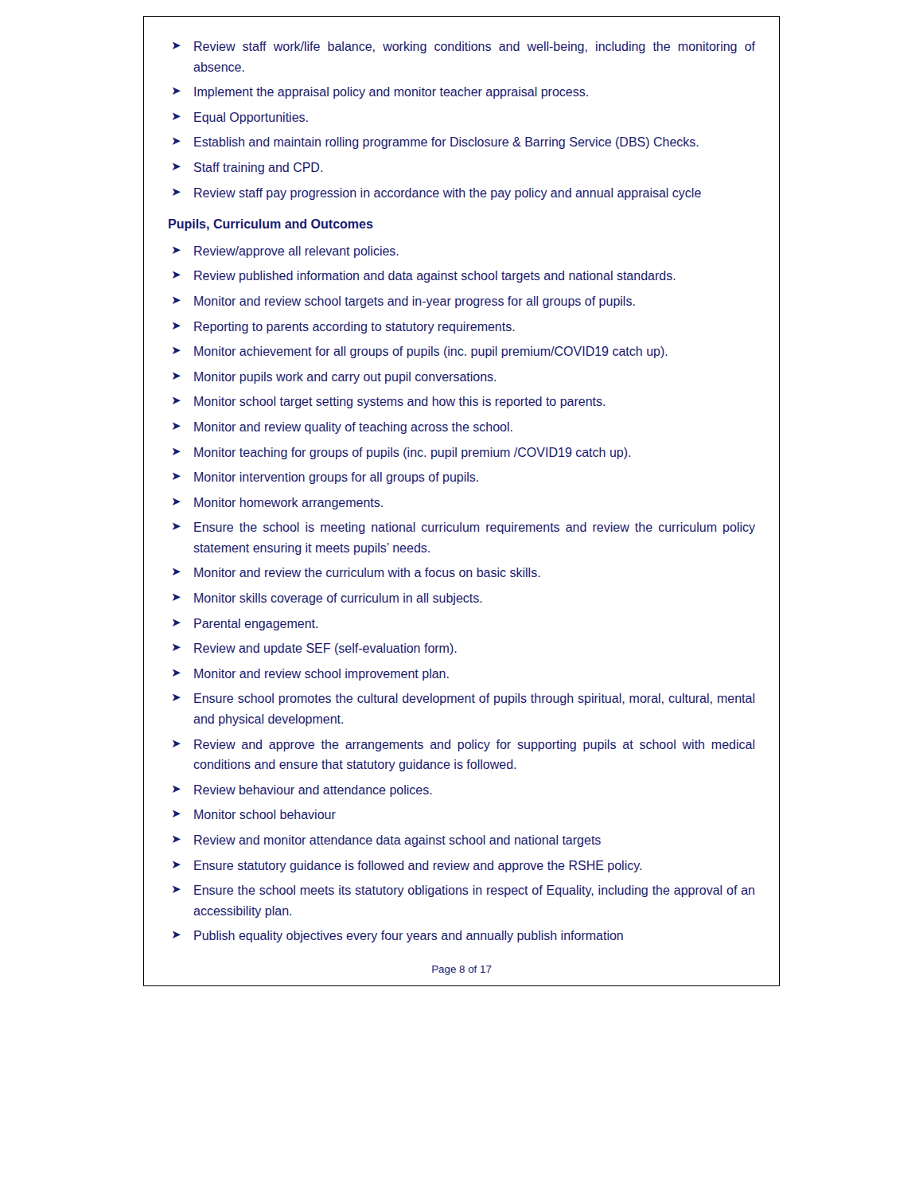Review staff work/life balance, working conditions and well-being, including the monitoring of absence.
Implement the appraisal policy and monitor teacher appraisal process.
Equal Opportunities.
Establish and maintain rolling programme for Disclosure & Barring Service (DBS) Checks.
Staff training and CPD.
Review staff pay progression in accordance with the pay policy and annual appraisal cycle
Pupils, Curriculum and Outcomes
Review/approve all relevant policies.
Review published information and data against school targets and national standards.
Monitor and review school targets and in-year progress for all groups of pupils.
Reporting to parents according to statutory requirements.
Monitor achievement for all groups of pupils (inc. pupil premium/COVID19 catch up).
Monitor pupils work and carry out pupil conversations.
Monitor school target setting systems and how this is reported to parents.
Monitor and review quality of teaching across the school.
Monitor teaching for groups of pupils (inc. pupil premium /COVID19 catch up).
Monitor intervention groups for all groups of pupils.
Monitor homework arrangements.
Ensure the school is meeting national curriculum requirements and review the curriculum policy statement ensuring it meets pupils’ needs.
Monitor and review the curriculum with a focus on basic skills.
Monitor skills coverage of curriculum in all subjects.
Parental engagement.
Review and update SEF (self-evaluation form).
Monitor and review school improvement plan.
Ensure school promotes the cultural development of pupils through spiritual, moral, cultural, mental and physical development.
Review and approve the arrangements and policy for supporting pupils at school with medical conditions and ensure that statutory guidance is followed.
Review behaviour and attendance polices.
Monitor school behaviour
Review and monitor attendance data against school and national targets
Ensure statutory guidance is followed and review and approve the RSHE policy.
Ensure the school meets its statutory obligations in respect of Equality, including the approval of an accessibility plan.
Publish equality objectives every four years and annually publish information
Page 8 of 17